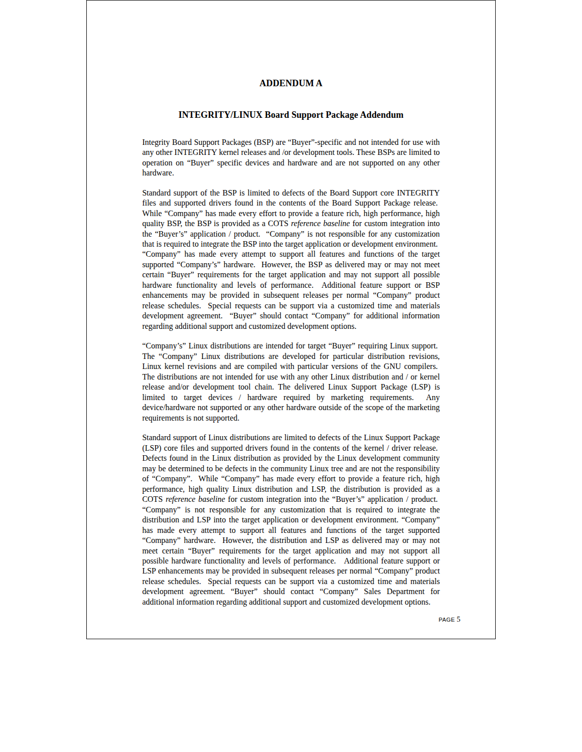ADDENDUM A
INTEGRITY/LINUX Board Support Package Addendum
Integrity Board Support Packages (BSP) are “Buyer”-specific and not intended for use with any other INTEGRITY kernel releases and /or development tools. These BSPs are limited to operation on “Buyer” specific devices and hardware and are not supported on any other hardware.
Standard support of the BSP is limited to defects of the Board Support core INTEGRITY files and supported drivers found in the contents of the Board Support Package release. While “Company” has made every effort to provide a feature rich, high performance, high quality BSP, the BSP is provided as a COTS reference baseline for custom integration into the “Buyer’s” application / product. “Company” is not responsible for any customization that is required to integrate the BSP into the target application or development environment. “Company” has made every attempt to support all features and functions of the target supported “Company’s” hardware. However, the BSP as delivered may or may not meet certain “Buyer” requirements for the target application and may not support all possible hardware functionality and levels of performance. Additional feature support or BSP enhancements may be provided in subsequent releases per normal “Company” product release schedules. Special requests can be support via a customized time and materials development agreement. “Buyer” should contact “Company” for additional information regarding additional support and customized development options.
“Company’s” Linux distributions are intended for target “Buyer” requiring Linux support. The “Company” Linux distributions are developed for particular distribution revisions, Linux kernel revisions and are compiled with particular versions of the GNU compilers. The distributions are not intended for use with any other Linux distribution and / or kernel release and/or development tool chain. The delivered Linux Support Package (LSP) is limited to target devices / hardware required by marketing requirements. Any device/hardware not supported or any other hardware outside of the scope of the marketing requirements is not supported.
Standard support of Linux distributions are limited to defects of the Linux Support Package (LSP) core files and supported drivers found in the contents of the kernel / driver release. Defects found in the Linux distribution as provided by the Linux development community may be determined to be defects in the community Linux tree and are not the responsibility of “Company”. While “Company” has made every effort to provide a feature rich, high performance, high quality Linux distribution and LSP, the distribution is provided as a COTS reference baseline for custom integration into the “Buyer’s” application / product. “Company” is not responsible for any customization that is required to integrate the distribution and LSP into the target application or development environment. “Company” has made every attempt to support all features and functions of the target supported “Company” hardware. However, the distribution and LSP as delivered may or may not meet certain “Buyer” requirements for the target application and may not support all possible hardware functionality and levels of performance. Additional feature support or LSP enhancements may be provided in subsequent releases per normal “Company” product release schedules. Special requests can be support via a customized time and materials development agreement. “Buyer” should contact “Company” Sales Department for additional information regarding additional support and customized development options.
PAGE 5